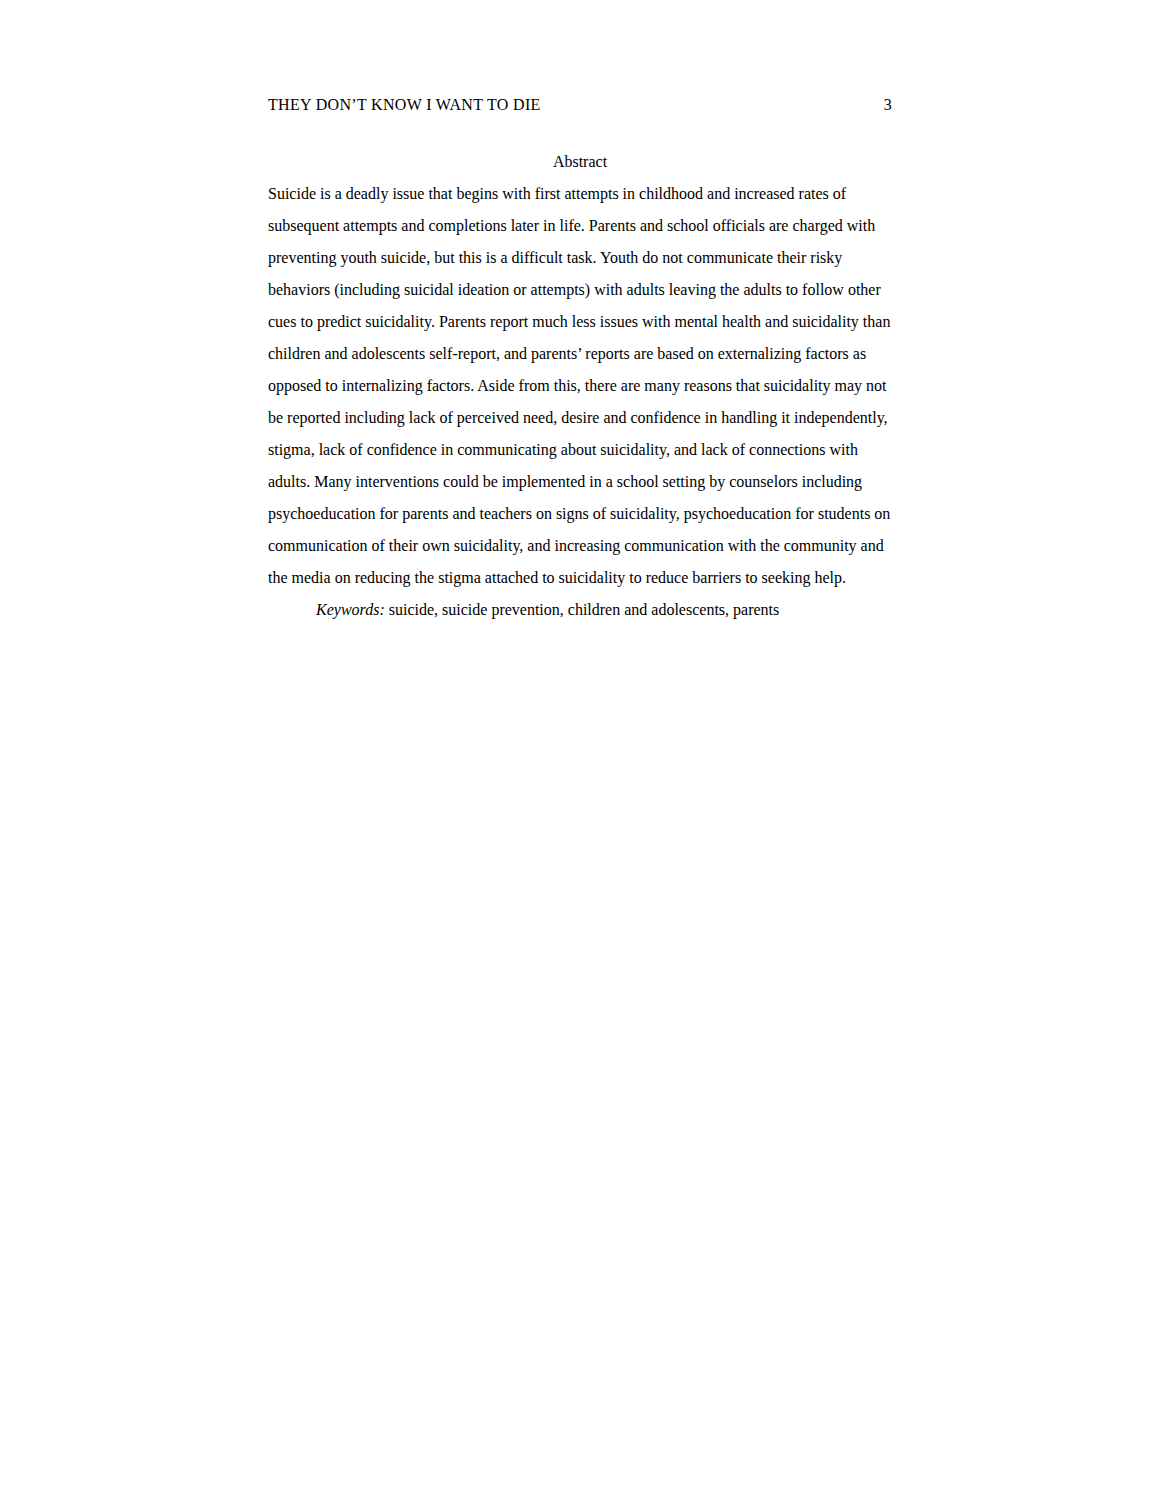They Don’t Know I Want to Die 3
Abstract
Suicide is a deadly issue that begins with first attempts in childhood and increased rates of subsequent attempts and completions later in life. Parents and school officials are charged with preventing youth suicide, but this is a difficult task. Youth do not communicate their risky behaviors (including suicidal ideation or attempts) with adults leaving the adults to follow other cues to predict suicidality. Parents report much less issues with mental health and suicidality than children and adolescents self-report, and parents’ reports are based on externalizing factors as opposed to internalizing factors. Aside from this, there are many reasons that suicidality may not be reported including lack of perceived need, desire and confidence in handling it independently, stigma, lack of confidence in communicating about suicidality, and lack of connections with adults. Many interventions could be implemented in a school setting by counselors including psychoeducation for parents and teachers on signs of suicidality, psychoeducation for students on communication of their own suicidality, and increasing communication with the community and the media on reducing the stigma attached to suicidality to reduce barriers to seeking help.
Keywords: suicide, suicide prevention, children and adolescents, parents